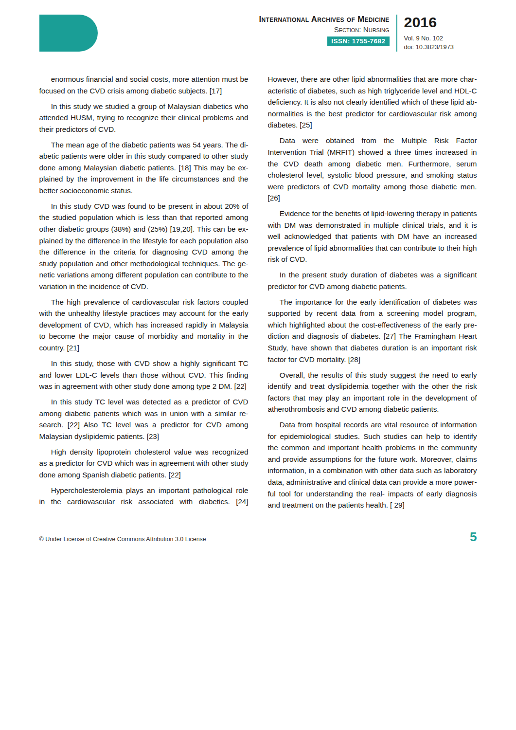International Archives of Medicine
Section: Nursing
ISSN: 1755-7682
2016
Vol. 9 No. 102
doi: 10.3823/1973
enormous financial and social costs, more attention must be focused on the CVD crisis among diabetic subjects. [17]
In this study we studied a group of Malaysian diabetics who attended HUSM, trying to recognize their clinical problems and their predictors of CVD.
The mean age of the diabetic patients was 54 years. The diabetic patients were older in this study compared to other study done among Malaysian diabetic patients. [18] This may be explained by the improvement in the life circumstances and the better socioeconomic status.
In this study CVD was found to be present in about 20% of the studied population which is less than that reported among other diabetic groups (38%) and (25%) [19,20]. This can be explained by the difference in the lifestyle for each population also the difference in the criteria for diagnosing CVD among the study population and other methodological techniques. The genetic variations among different population can contribute to the variation in the incidence of CVD.
The high prevalence of cardiovascular risk factors coupled with the unhealthy lifestyle practices may account for the early development of CVD, which has increased rapidly in Malaysia to become the major cause of morbidity and mortality in the country. [21]
In this study, those with CVD show a highly significant TC and lower LDL-C levels than those without CVD. This finding was in agreement with other study done among type 2 DM. [22]
In this study TC level was detected as a predictor of CVD among diabetic patients which was in union with a similar research. [22] Also TC level was a predictor for CVD among Malaysian dyslipidemic patients. [23]
High density lipoprotein cholesterol value was recognized as a predictor for CVD which was in agreement with other study done among Spanish diabetic patients. [22]
Hypercholesterolemia plays an important pathological role in the cardiovascular risk associated with diabetics. [24] However, there are other lipid abnormalities that are more characteristic of diabetes, such as high triglyceride level and HDL-C deficiency. It is also not clearly identified which of these lipid abnormalities is the best predictor for cardiovascular risk among diabetes. [25]
Data were obtained from the Multiple Risk Factor Intervention Trial (MRFIT) showed a three times increased in the CVD death among diabetic men. Furthermore, serum cholesterol level, systolic blood pressure, and smoking status were predictors of CVD mortality among those diabetic men. [26]
Evidence for the benefits of lipid-lowering therapy in patients with DM was demonstrated in multiple clinical trials, and it is well acknowledged that patients with DM have an increased prevalence of lipid abnormalities that can contribute to their high risk of CVD.
In the present study duration of diabetes was a significant predictor for CVD among diabetic patients.
The importance for the early identification of diabetes was supported by recent data from a screening model program, which highlighted about the cost-effectiveness of the early prediction and diagnosis of diabetes. [27] The Framingham Heart Study, have shown that diabetes duration is an important risk factor for CVD mortality. [28]
Overall, the results of this study suggest the need to early identify and treat dyslipidemia together with the other the risk factors that may play an important role in the development of atherothrombosis and CVD among diabetic patients.
Data from hospital records are vital resource of information for epidemiological studies. Such studies can help to identify the common and important health problems in the community and provide assumptions for the future work. Moreover, claims information, in a combination with other data such as laboratory data, administrative and clinical data can provide a more powerful tool for understanding the real- impacts of early diagnosis and treatment on the patients health. [ 29]
© Under License of Creative Commons Attribution 3.0 License
5